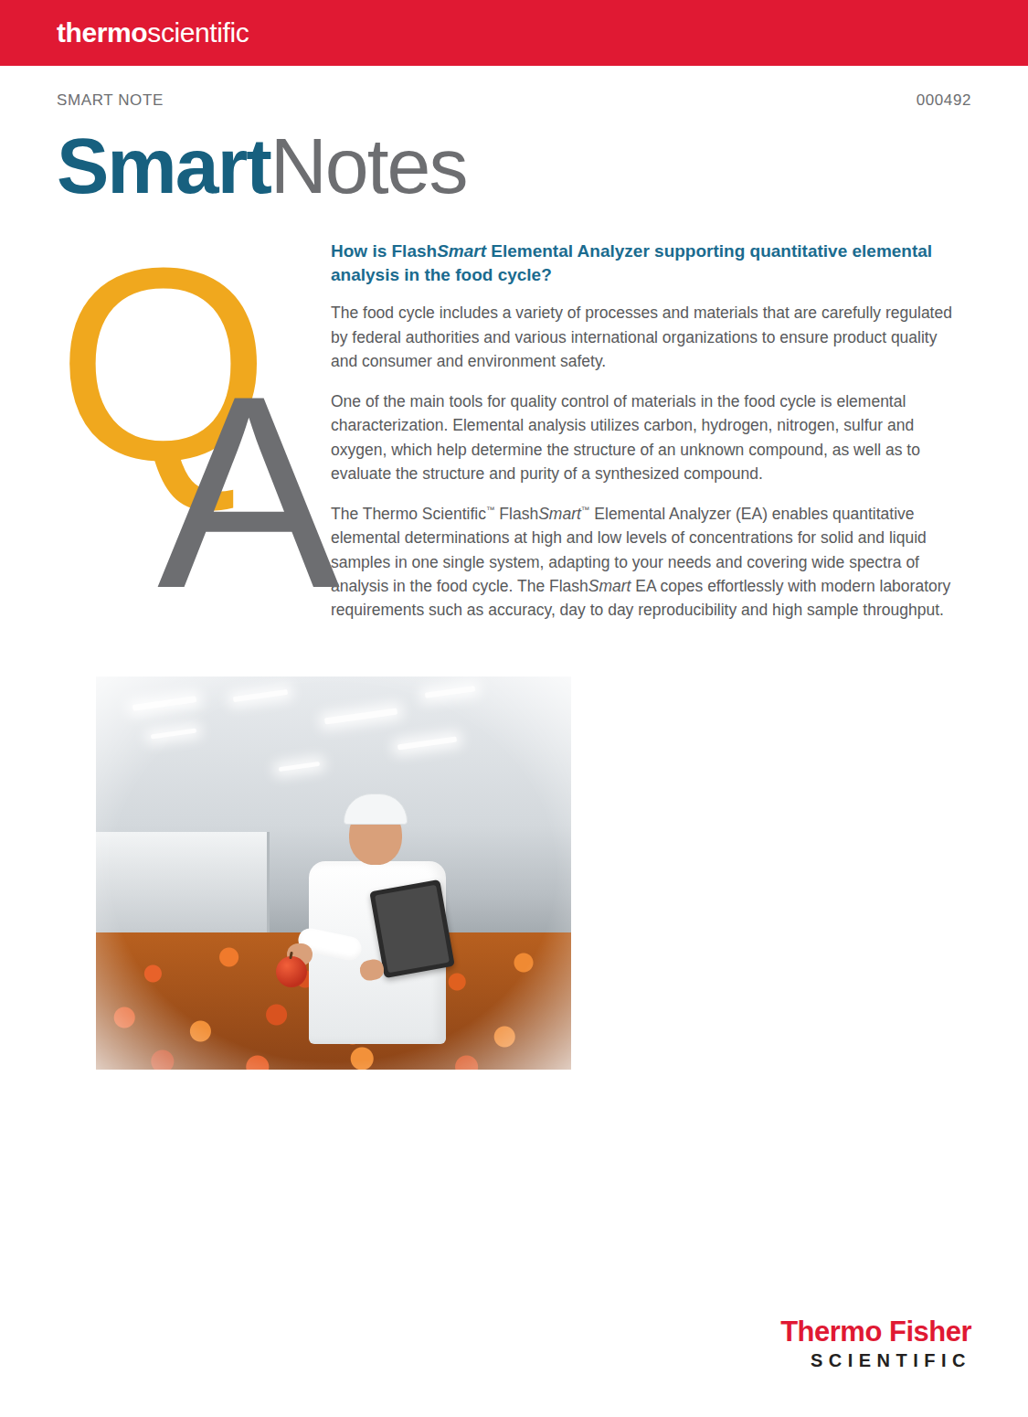thermoscientific
SMART NOTE 000492
Smart Notes
Q A
How is FlashSmart Elemental Analyzer supporting quantitative elemental analysis in the food cycle?
The food cycle includes a variety of processes and materials that are carefully regulated by federal authorities and various international organizations to ensure product quality and consumer and environment safety.
One of the main tools for quality control of materials in the food cycle is elemental characterization. Elemental analysis utilizes carbon, hydrogen, nitrogen, sulfur and oxygen, which help determine the structure of an unknown compound, as well as to evaluate the structure and purity of a synthesized compound.
The Thermo Scientific™ FlashSmart™ Elemental Analyzer (EA) enables quantitative elemental determinations at high and low levels of concentrations for solid and liquid samples in one single system, adapting to your needs and covering wide spectra of analysis in the food cycle. The FlashSmart EA copes effortlessly with modern laboratory requirements such as accuracy, day to day reproducibility and high sample throughput.
Thermo Fisher
SCIENTIFIC